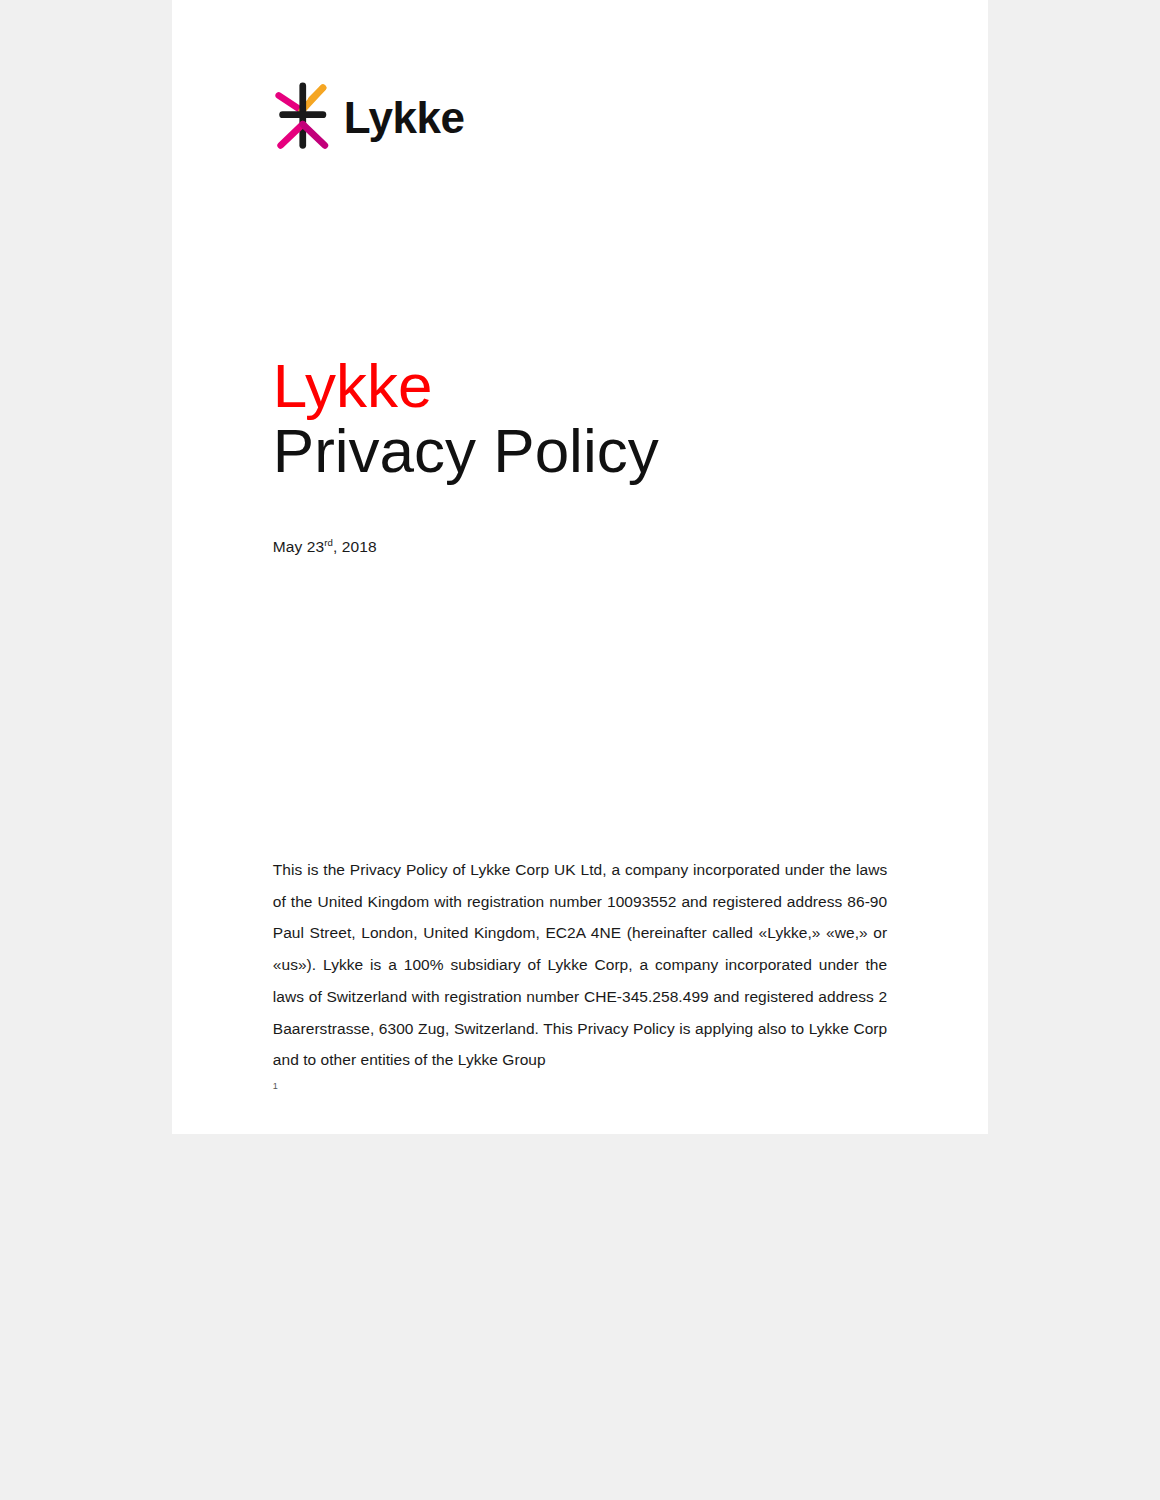Lykke
Lykke Privacy Policy
May 23rd, 2018
This is the Privacy Policy of Lykke Corp UK Ltd, a company incorporated under the laws of the United Kingdom with registration number 10093552 and registered address 86-90 Paul Street, London, United Kingdom, EC2A 4NE (hereinafter called «Lykke,» «we,» or «us»). Lykke is a 100% subsidiary of Lykke Corp, a company incorporated under the laws of Switzerland with registration number CHE-345.258.499 and registered address 2 Baarerstrasse, 6300 Zug, Switzerland. This Privacy Policy is applying also to Lykke Corp and to other entities of the Lykke Group
1